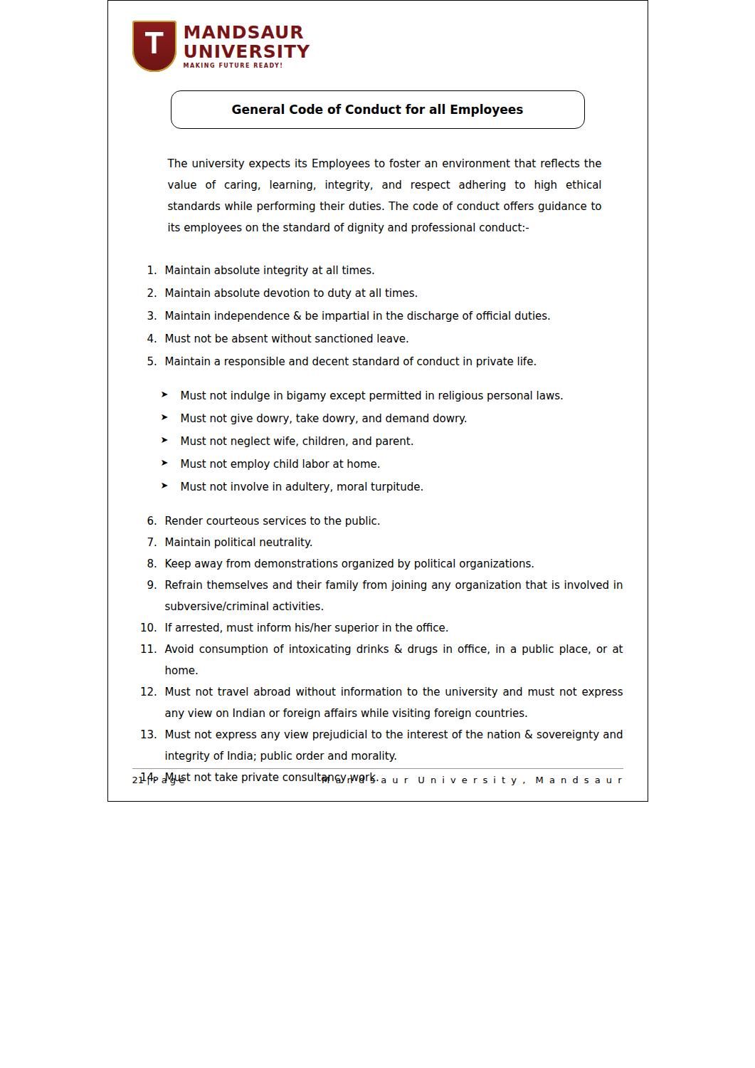MANDSAUR UNIVERSITY MAKING FUTURE READY!
General Code of Conduct for all Employees
The university expects its Employees to foster an environment that reflects the value of caring, learning, integrity, and respect adhering to high ethical standards while performing their duties. The code of conduct offers guidance to its employees on the standard of dignity and professional conduct:-
Maintain absolute integrity at all times.
Maintain absolute devotion to duty at all times.
Maintain independence & be impartial in the discharge of official duties.
Must not be absent without sanctioned leave.
Maintain a responsible and decent standard of conduct in private life.
Must not indulge in bigamy except permitted in religious personal laws.
Must not give dowry, take dowry, and demand dowry.
Must not neglect wife, children, and parent.
Must not employ child labor at home.
Must not involve in adultery, moral turpitude.
Render courteous services to the public.
Maintain political neutrality.
Keep away from demonstrations organized by political organizations.
Refrain themselves and their family from joining any organization that is involved in subversive/criminal activities.
If arrested, must inform his/her superior in the office.
Avoid consumption of intoxicating drinks & drugs in office, in a public place, or at home.
Must not travel abroad without information to the university and must not express any view on Indian or foreign affairs while visiting foreign countries.
Must not express any view prejudicial to the interest of the nation & sovereignty and integrity of India; public order and morality.
Must not take private consultancy work.
21 | P a g e
M a n d s a u r U n i v e r s i t y , M a n d s a u r